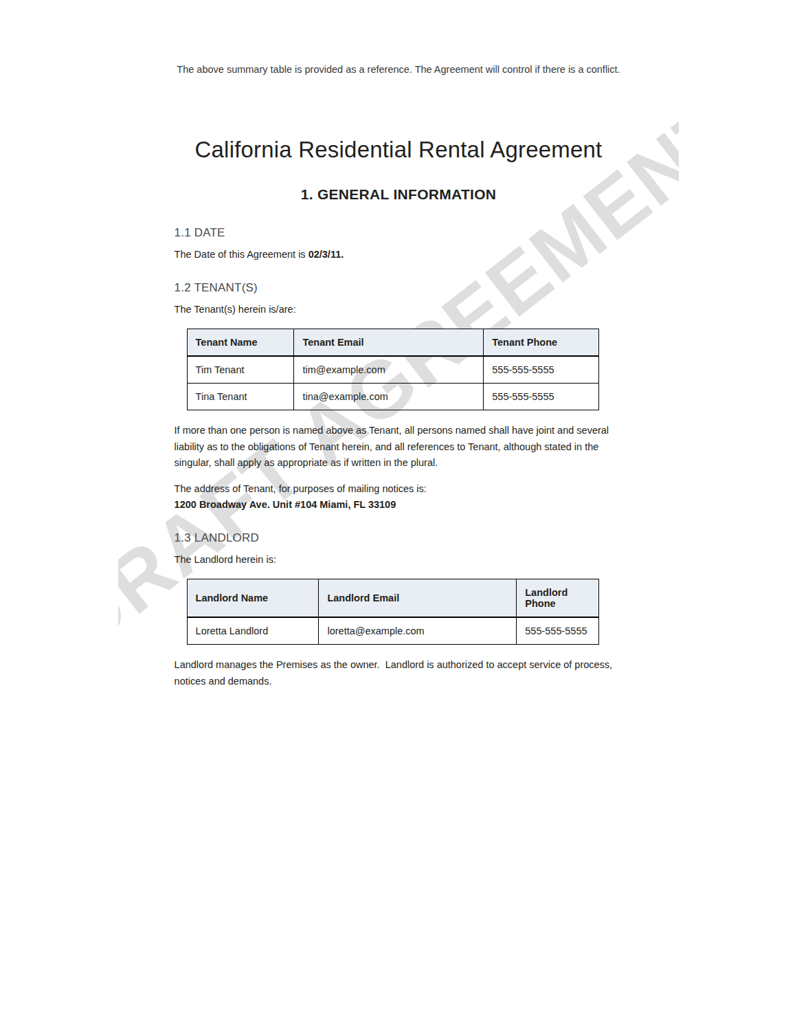DRAFT AGREEMENT
The above summary table is provided as a reference. The Agreement will control if there is a conflict.
California Residential Rental Agreement
1. GENERAL INFORMATION
1.1 DATE
The Date of this Agreement is 02/3/11.
1.2 TENANT(S)
The Tenant(s) herein is/are:
| Tenant Name | Tenant Email | Tenant Phone |
| --- | --- | --- |
| Tim Tenant | tim@example.com | 555-555-5555 |
| Tina Tenant | tina@example.com | 555-555-5555 |
If more than one person is named above as Tenant, all persons named shall have joint and several liability as to the obligations of Tenant herein, and all references to Tenant, although stated in the singular, shall apply as appropriate as if written in the plural.
The address of Tenant, for purposes of mailing notices is:
1200 Broadway Ave. Unit #104 Miami, FL 33109
1.3 LANDLORD
The Landlord herein is:
| Landlord Name | Landlord Email | Landlord Phone |
| --- | --- | --- |
| Loretta Landlord | loretta@example.com | 555-555-5555 |
Landlord manages the Premises as the owner. Landlord is authorized to accept service of process, notices and demands.